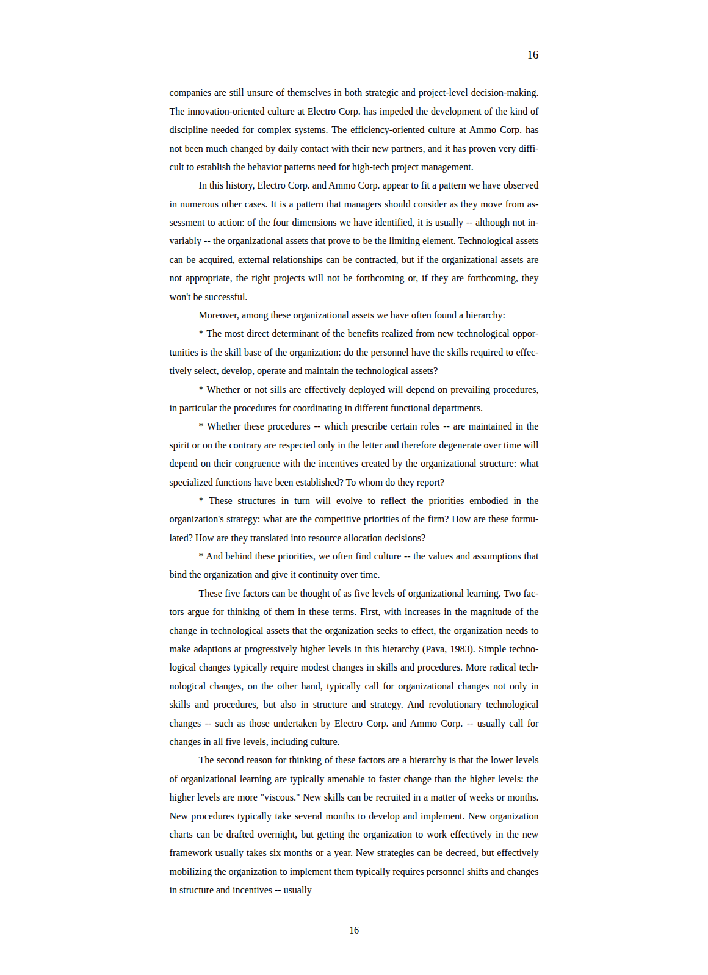16
companies are still unsure of themselves in both strategic and project-level decision-making. The innovation-oriented culture at Electro Corp. has impeded the development of the kind of discipline needed for complex systems. The efficiency-oriented culture at Ammo Corp. has not been much changed by daily contact with their new partners, and it has proven very difficult to establish the behavior patterns need for high-tech project management.
In this history, Electro Corp. and Ammo Corp. appear to fit a pattern we have observed in numerous other cases. It is a pattern that managers should consider as they move from assessment to action: of the four dimensions we have identified, it is usually -- although not invariably -- the organizational assets that prove to be the limiting element. Technological assets can be acquired, external relationships can be contracted, but if the organizational assets are not appropriate, the right projects will not be forthcoming or, if they are forthcoming, they won't be successful.
Moreover, among these organizational assets we have often found a hierarchy:
* The most direct determinant of the benefits realized from new technological opportunities is the skill base of the organization: do the personnel have the skills required to effectively select, develop, operate and maintain the technological assets?
* Whether or not sills are effectively deployed will depend on prevailing procedures, in particular the procedures for coordinating in different functional departments.
* Whether these procedures -- which prescribe certain roles -- are maintained in the spirit or on the contrary are respected only in the letter and therefore degenerate over time will depend on their congruence with the incentives created by the organizational structure: what specialized functions have been established? To whom do they report?
* These structures in turn will evolve to reflect the priorities embodied in the organization's strategy: what are the competitive priorities of the firm? How are these formulated? How are they translated into resource allocation decisions?
* And behind these priorities, we often find culture -- the values and assumptions that bind the organization and give it continuity over time.
These five factors can be thought of as five levels of organizational learning. Two factors argue for thinking of them in these terms. First, with increases in the magnitude of the change in technological assets that the organization seeks to effect, the organization needs to make adaptions at progressively higher levels in this hierarchy (Pava, 1983). Simple technological changes typically require modest changes in skills and procedures. More radical technological changes, on the other hand, typically call for organizational changes not only in skills and procedures, but also in structure and strategy. And revolutionary technological changes -- such as those undertaken by Electro Corp. and Ammo Corp. -- usually call for changes in all five levels, including culture.
The second reason for thinking of these factors are a hierarchy is that the lower levels of organizational learning are typically amenable to faster change than the higher levels: the higher levels are more "viscous." New skills can be recruited in a matter of weeks or months. New procedures typically take several months to develop and implement. New organization charts can be drafted overnight, but getting the organization to work effectively in the new framework usually takes six months or a year. New strategies can be decreed, but effectively mobilizing the organization to implement them typically requires personnel shifts and changes in structure and incentives -- usually
16